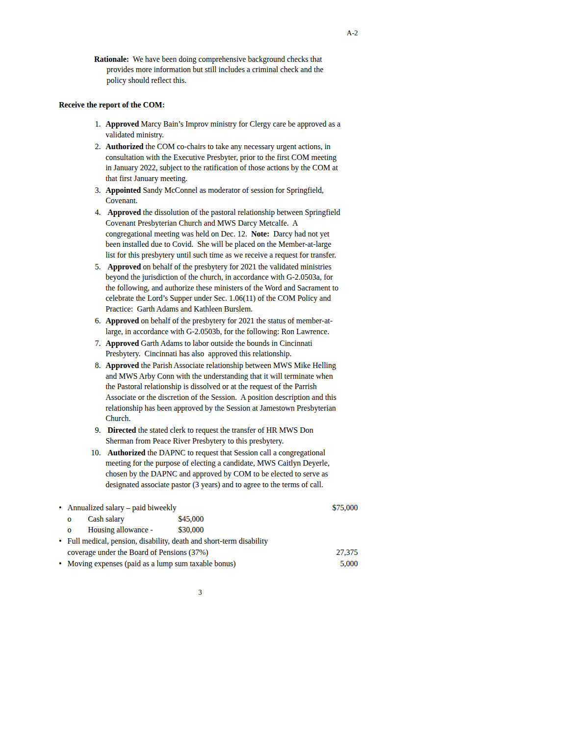A-2
Rationale: We have been doing comprehensive background checks that provides more information but still includes a criminal check and the policy should reflect this.
Receive the report of the COM:
Approved Marcy Bain’s Improv ministry for Clergy care be approved as a validated ministry.
Authorized the COM co-chairs to take any necessary urgent actions, in consultation with the Executive Presbyter, prior to the first COM meeting in January 2022, subject to the ratification of those actions by the COM at that first January meeting.
Appointed Sandy McConnel as moderator of session for Springfield, Covenant.
Approved the dissolution of the pastoral relationship between Springfield Covenant Presbyterian Church and MWS Darcy Metcalfe. A congregational meeting was held on Dec. 12. Note: Darcy had not yet been installed due to Covid. She will be placed on the Member-at-large list for this presbytery until such time as we receive a request for transfer.
Approved on behalf of the presbytery for 2021 the validated ministries beyond the jurisdiction of the church, in accordance with G-2.0503a, for the following, and authorize these ministers of the Word and Sacrament to celebrate the Lord’s Supper under Sec. 1.06(11) of the COM Policy and Practice: Garth Adams and Kathleen Burslem.
Approved on behalf of the presbytery for 2021 the status of member-at-large, in accordance with G-2.0503b, for the following: Ron Lawrence.
Approved Garth Adams to labor outside the bounds in Cincinnati Presbytery. Cincinnati has also approved this relationship.
Approved the Parish Associate relationship between MWS Mike Helling and MWS Arby Conn with the understanding that it will terminate when the Pastoral relationship is dissolved or at the request of the Parrish Associate or the discretion of the Session. A position description and this relationship has been approved by the Session at Jamestown Presbyterian Church.
Directed the stated clerk to request the transfer of HR MWS Don Sherman from Peace River Presbytery to this presbytery.
Authorized the DAPNC to request that Session call a congregational meeting for the purpose of electing a candidate, MWS Caitlyn Deyerle, chosen by the DAPNC and approved by COM to be elected to serve as designated associate pastor (3 years) and to agree to the terms of call.
• Annualized salary – paid biweekly $75,000
o Cash salary $45,000
o Housing allowance - $30,000
• Full medical, pension, disability, death and short-term disability
coverage under the Board of Pensions (37%) 27,375
• Moving expenses (paid as a lump sum taxable bonus) 5,000
3